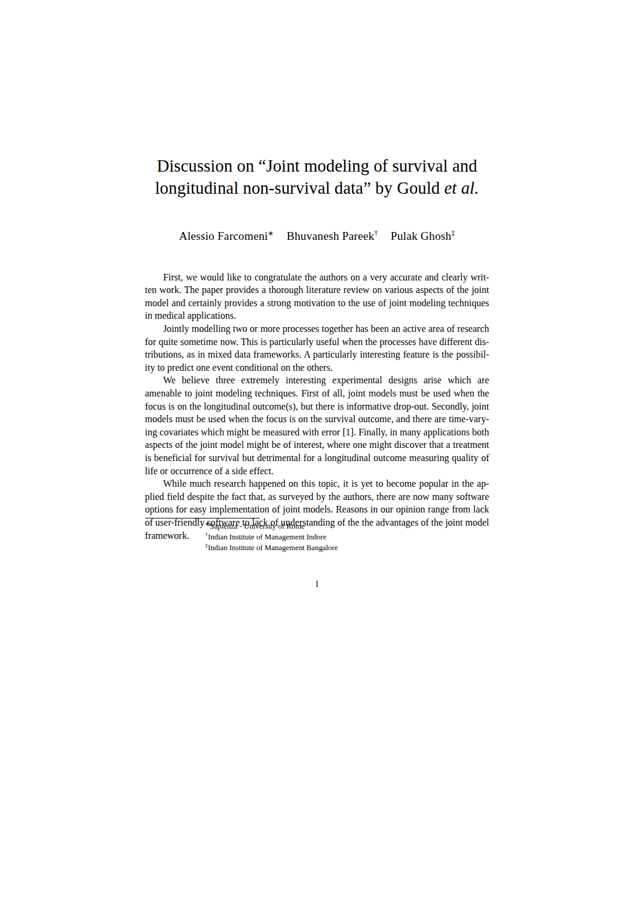Discussion on “Joint modeling of survival and
longitudinal non-survival data” by Gould et al.
Alessio Farcomeni∗ Bhuvanesh Pareek† Pulak Ghosh‡
First, we would like to congratulate the authors on a very accurate and clearly written work. The paper provides a thorough literature review on various aspects of the joint model and certainly provides a strong motivation to the use of joint modeling techniques in medical applications.
Jointly modelling two or more processes together has been an active area of research for quite sometime now. This is particularly useful when the processes have different distributions, as in mixed data frameworks. A particularly interesting feature is the possibility to predict one event conditional on the others.
We believe three extremely interesting experimental designs arise which are amenable to joint modeling techniques. First of all, joint models must be used when the focus is on the longitudinal outcome(s), but there is informative drop-out. Secondly, joint models must be used when the focus is on the survival outcome, and there are time-varying covariates which might be measured with error [1]. Finally, in many applications both aspects of the joint model might be of interest, where one might discover that a treatment is beneficial for survival but detrimental for a longitudinal outcome measuring quality of life or occurrence of a side effect.
While much research happened on this topic, it is yet to become popular in the applied field despite the fact that, as surveyed by the authors, there are now many software options for easy implementation of joint models. Reasons in our opinion range from lack of user-friendly software to lack of understanding of the the advantages of the joint model framework.
∗Sapienza - University of Rome
†Indian Institute of Management Indore
‡Indian Institute of Management Bangalore
1